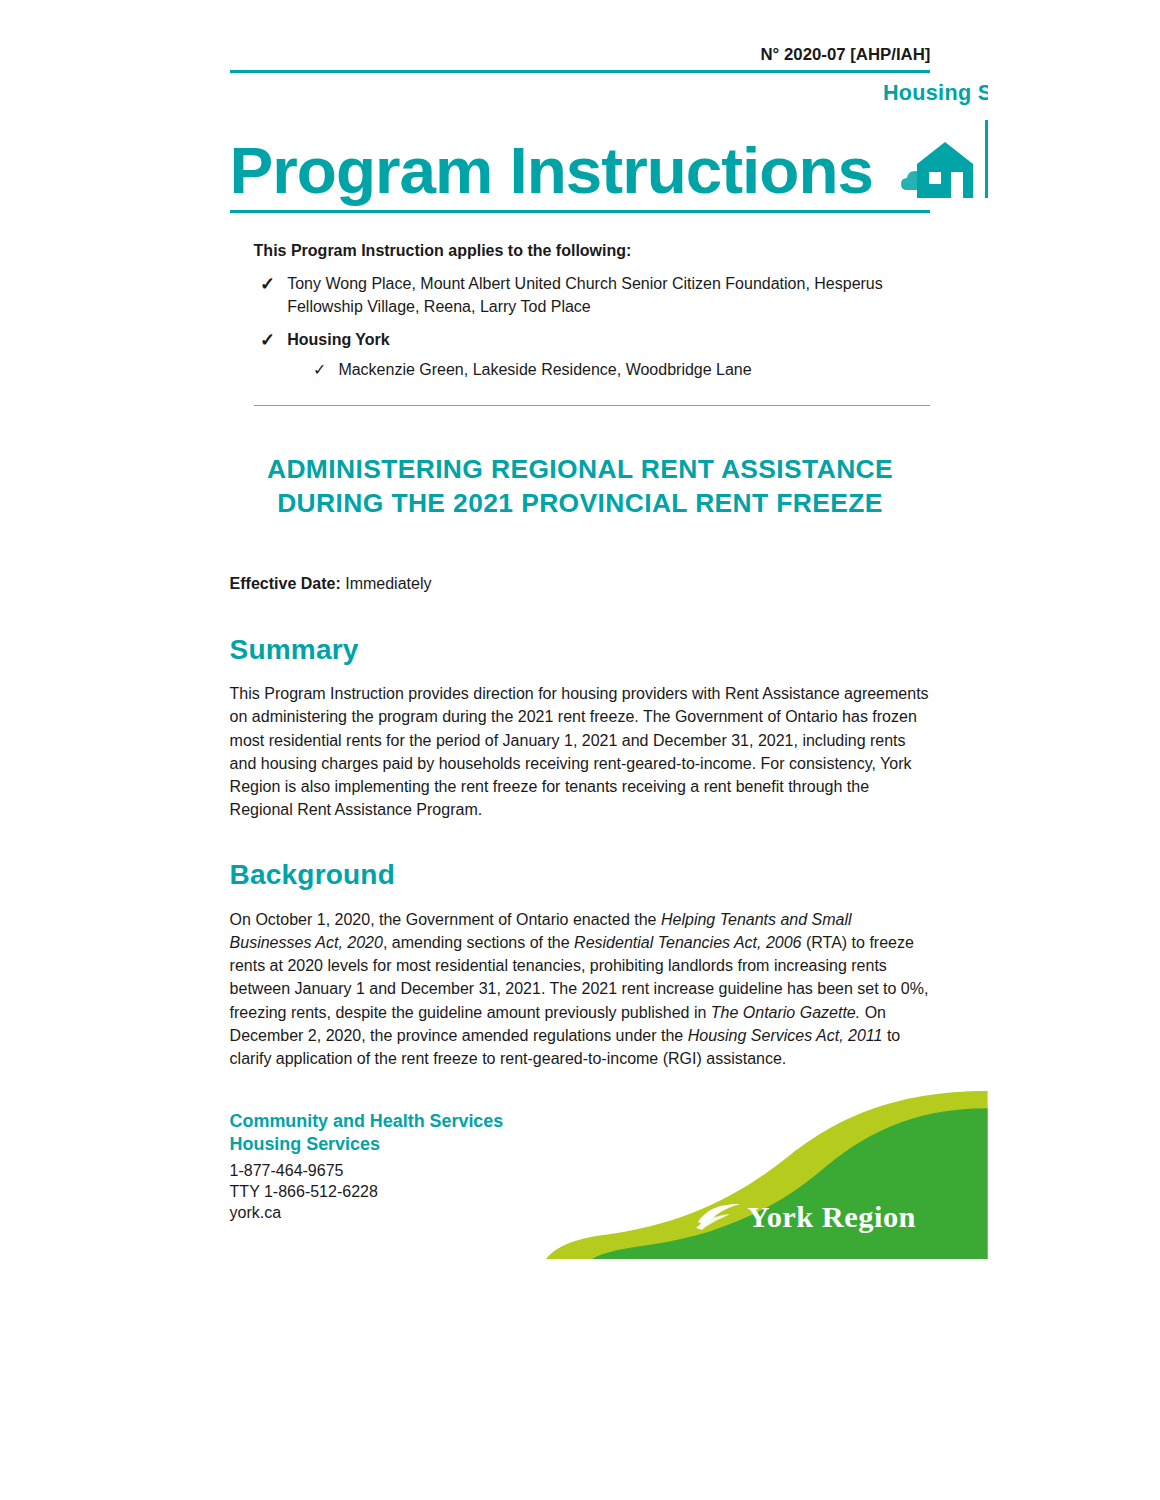N° 2020-07 [AHP/IAH]
Program Instructions
Housing Services
This Program Instruction applies to the following:
Tony Wong Place, Mount Albert United Church Senior Citizen Foundation, Hesperus Fellowship Village, Reena, Larry Tod Place
Housing York
Mackenzie Green, Lakeside Residence, Woodbridge Lane
Administering Regional Rent Assistance During the 2021 Provincial Rent Freeze
Effective Date: Immediately
Summary
This Program Instruction provides direction for housing providers with Rent Assistance agreements on administering the program during the 2021 rent freeze. The Government of Ontario has frozen most residential rents for the period of January 1, 2021 and December 31, 2021, including rents and housing charges paid by households receiving rent-geared-to-income. For consistency, York Region is also implementing the rent freeze for tenants receiving a rent benefit through the Regional Rent Assistance Program.
Background
On October 1, 2020, the Government of Ontario enacted the Helping Tenants and Small Businesses Act, 2020, amending sections of the Residential Tenancies Act, 2006 (RTA) to freeze rents at 2020 levels for most residential tenancies, prohibiting landlords from increasing rents between January 1 and December 31, 2021. The 2021 rent increase guideline has been set to 0%, freezing rents, despite the guideline amount previously published in The Ontario Gazette. On December 2, 2020, the province amended regulations under the Housing Services Act, 2011 to clarify application of the rent freeze to rent-geared-to-income (RGI) assistance.
Community and Health Services
Housing Services
1-877-464-9675
TTY 1-866-512-6228
york.ca
York Region